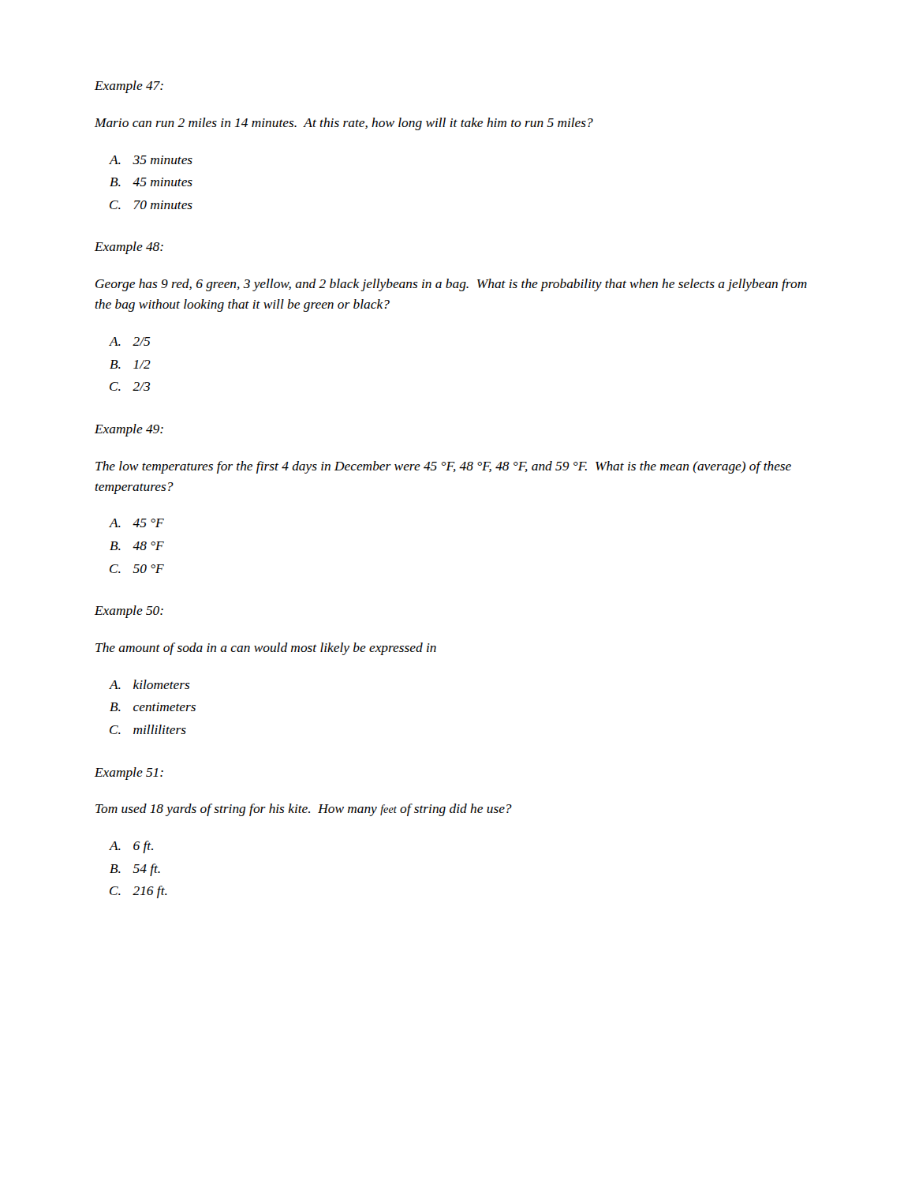Example 47:
Mario can run 2 miles in 14 minutes. At this rate, how long will it take him to run 5 miles?
35 minutes
45 minutes
70 minutes
Example 48:
George has 9 red, 6 green, 3 yellow, and 2 black jellybeans in a bag. What is the probability that when he selects a jellybean from the bag without looking that it will be green or black?
2/5
1/2
2/3
Example 49:
The low temperatures for the first 4 days in December were 45 °F, 48 °F, 48 °F, and 59 °F. What is the mean (average) of these temperatures?
45 °F
48 °F
50 °F
Example 50:
The amount of soda in a can would most likely be expressed in
kilometers
centimeters
milliliters
Example 51:
Tom used 18 yards of string for his kite. How many feet of string did he use?
6 ft.
54 ft.
216 ft.